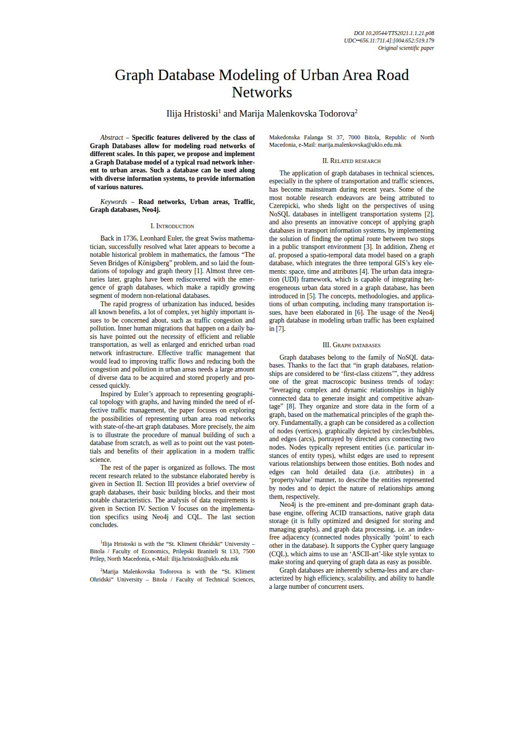DOI 10.20544/TTS2021.1.1.21.p08
UDC••656.11:711.4]:[004.652:519.179
Original scientific paper
Graph Database Modeling of Urban Area Road Networks
Ilija Hristoski1 and Marija Malenkovska Todorova2
Abstract – Specific features delivered by the class of Graph Databases allow for modeling road networks of different scales. In this paper, we propose and implement a Graph Database model of a typical road network inherent to urban areas. Such a database can be used along with diverse information systems, to provide information of various natures.
Keywords – Road networks, Urban areas, Traffic, Graph databases, Neo4j.
I. Introduction
Back in 1736, Leonhard Euler, the great Swiss mathematician, successfully resolved what later appears to become a notable historical problem in mathematics, the famous “The Seven Bridges of Königsberg” problem, and so laid the foundations of topology and graph theory [1]. Almost three centuries later, graphs have been rediscovered with the emergence of graph databases, which make a rapidly growing segment of modern non-relational databases.
The rapid progress of urbanization has induced, besides all known benefits, a lot of complex, yet highly important issues to be concerned about, such as traffic congestion and pollution. Inner human migrations that happen on a daily basis have pointed out the necessity of efficient and reliable transportation, as well as enlarged and enriched urban road network infrastructure. Effective traffic management that would lead to improving traffic flows and reducing both the congestion and pollution in urban areas needs a large amount of diverse data to be acquired and stored properly and processed quickly.
Inspired by Euler’s approach to representing geographical topology with graphs, and having minded the need of effective traffic management, the paper focuses on exploring the possibilities of representing urban area road networks with state-of-the-art graph databases. More precisely, the aim is to illustrate the procedure of manual building of such a database from scratch, as well as to point out the vast potentials and benefits of their application in a modern traffic science.
The rest of the paper is organized as follows. The most recent research related to the substance elaborated hereby is given in Section II. Section III provides a brief overview of graph databases, their basic building blocks, and their most notable characteristics. The analysis of data requirements is given in Section IV. Section V focuses on the implementation specifics using Neo4j and CQL. The last section concludes.
1Ilija Hristoski is with the “St. Kliment Ohridski” University – Bitola / Faculty of Economics, Prilepski Braniteli St 133, 7500 Prilep, North Macedonia, e-Mail: ilija.hristoski@uklo.edu.mk
2Marija Malenkovska Todorova is with the “St. Kliment Ohridski” University – Bitola / Faculty of Technical Sciences, Makedonska Falanga St 37, 7000 Bitola, Republic of North Macedonia, e-Mail: marija.malenkovska@uklo.edu.mk
II. Related research
The application of graph databases in technical sciences, especially in the sphere of transportation and traffic sciences, has become mainstream during recent years. Some of the most notable research endeavors are being attributed to Czerepicki, who sheds light on the perspectives of using NoSQL databases in intelligent transportation systems [2], and also presents an innovative concept of applying graph databases in transport information systems, by implementing the solution of finding the optimal route between two stops in a public transport environment [3]. In addition, Zheng et al. proposed a spatio-temporal data model based on a graph database, which integrates the three temporal GIS’s key elements: space, time and attributes [4]. The urban data integration (UDI) framework, which is capable of integrating heterogeneous urban data stored in a graph database, has been introduced in [5]. The concepts, methodologies, and applications of urban computing, including many transportation issues, have been elaborated in [6]. The usage of the Neo4j graph database in modeling urban traffic has been explained in [7].
III. Graph databases
Graph databases belong to the family of NoSQL databases. Thanks to the fact that “in graph databases, relationships are considered to be ‘first-class citizens’”, they address one of the great macroscopic business trends of today: “leveraging complex and dynamic relationships in highly connected data to generate insight and competitive advantage” [8]. They organize and store data in the form of a graph, based on the mathematical principles of the graph theory. Fundamentally, a graph can be considered as a collection of nodes (vertices), graphically depicted by circles/bubbles, and edges (arcs), portrayed by directed arcs connecting two nodes. Nodes typically represent entities (i.e. particular instances of entity types), whilst edges are used to represent various relationships between those entities. Both nodes and edges can hold detailed data (i.e. attributes) in a ‘property/value’ manner, to describe the entities represented by nodes and to depict the nature of relationships among them, respectively.
Neo4j is the pre-eminent and pre-dominant graph database engine, offering ACID transactions, native graph data storage (it is fully optimized and designed for storing and managing graphs), and graph data processing, i.e. an index-free adjacency (connected nodes physically ‘point’ to each other in the database). It supports the Cypher query language (CQL), which aims to use an ‘ASCII-art’-like style syntax to make storing and querying of graph data as easy as possible.
Graph databases are inherently schema-less and are characterized by high efficiency, scalability, and ability to handle a large number of concurrent users.